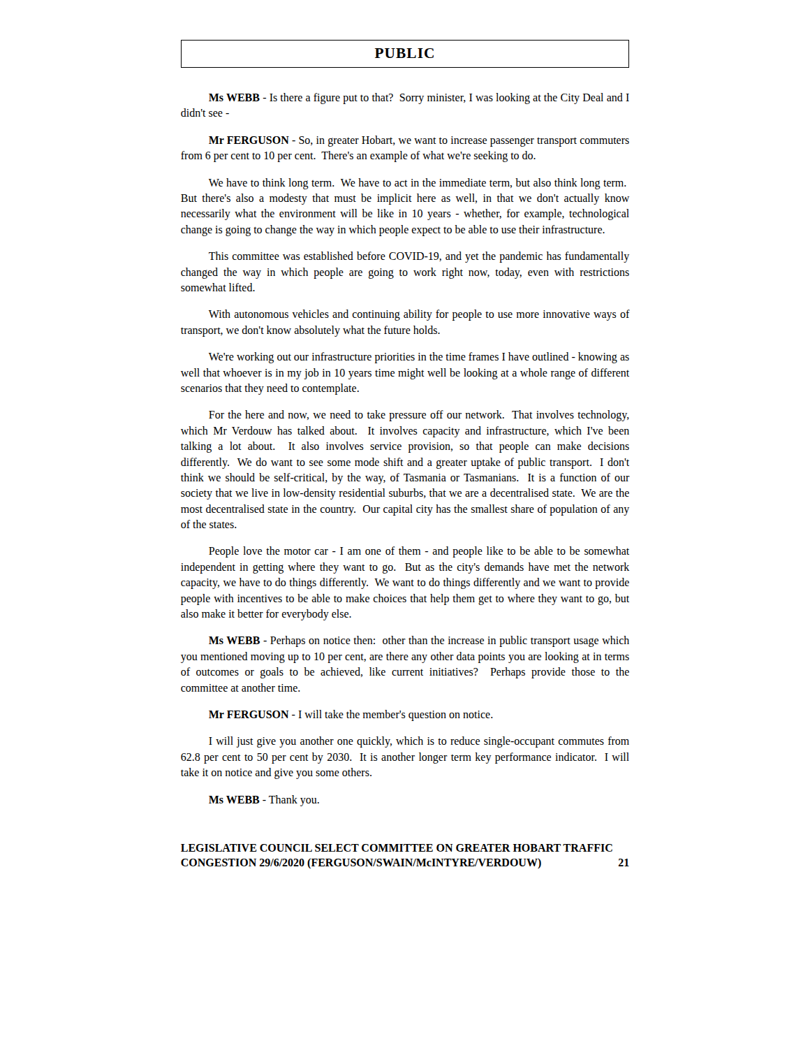PUBLIC
Ms WEBB - Is there a figure put to that? Sorry minister, I was looking at the City Deal and I didn't see -
Mr FERGUSON - So, in greater Hobart, we want to increase passenger transport commuters from 6 per cent to 10 per cent. There's an example of what we're seeking to do.
We have to think long term. We have to act in the immediate term, but also think long term. But there's also a modesty that must be implicit here as well, in that we don't actually know necessarily what the environment will be like in 10 years - whether, for example, technological change is going to change the way in which people expect to be able to use their infrastructure.
This committee was established before COVID-19, and yet the pandemic has fundamentally changed the way in which people are going to work right now, today, even with restrictions somewhat lifted.
With autonomous vehicles and continuing ability for people to use more innovative ways of transport, we don't know absolutely what the future holds.
We're working out our infrastructure priorities in the time frames I have outlined - knowing as well that whoever is in my job in 10 years time might well be looking at a whole range of different scenarios that they need to contemplate.
For the here and now, we need to take pressure off our network. That involves technology, which Mr Verdouw has talked about. It involves capacity and infrastructure, which I've been talking a lot about. It also involves service provision, so that people can make decisions differently. We do want to see some mode shift and a greater uptake of public transport. I don't think we should be self-critical, by the way, of Tasmania or Tasmanians. It is a function of our society that we live in low-density residential suburbs, that we are a decentralised state. We are the most decentralised state in the country. Our capital city has the smallest share of population of any of the states.
People love the motor car - I am one of them - and people like to be able to be somewhat independent in getting where they want to go. But as the city's demands have met the network capacity, we have to do things differently. We want to do things differently and we want to provide people with incentives to be able to make choices that help them get to where they want to go, but also make it better for everybody else.
Ms WEBB - Perhaps on notice then: other than the increase in public transport usage which you mentioned moving up to 10 per cent, are there any other data points you are looking at in terms of outcomes or goals to be achieved, like current initiatives? Perhaps provide those to the committee at another time.
Mr FERGUSON - I will take the member's question on notice.
I will just give you another one quickly, which is to reduce single-occupant commutes from 62.8 per cent to 50 per cent by 2030. It is another longer term key performance indicator. I will take it on notice and give you some others.
Ms WEBB - Thank you.
LEGISLATIVE COUNCIL SELECT COMMITTEE ON GREATER HOBART TRAFFIC CONGESTION 29/6/2020 (FERGUSON/SWAIN/McINTYRE/VERDOUW)21